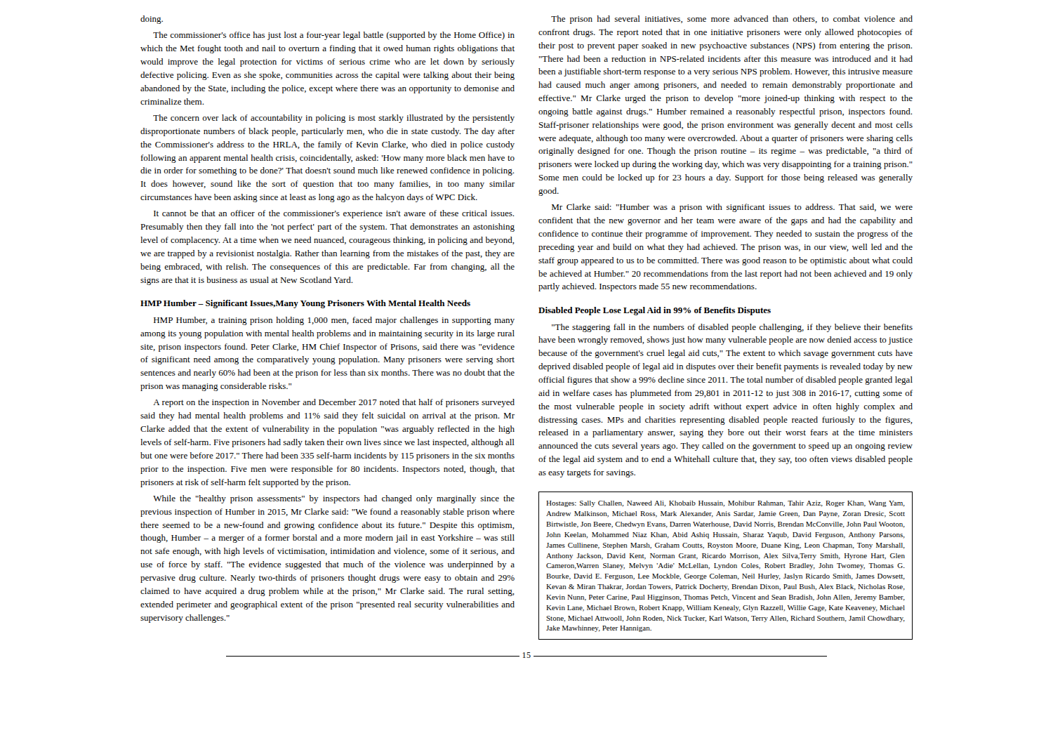doing.
The commissioner's office has just lost a four-year legal battle (supported by the Home Office) in which the Met fought tooth and nail to overturn a finding that it owed human rights obligations that would improve the legal protection for victims of serious crime who are let down by seriously defective policing. Even as she spoke, communities across the capital were talking about their being abandoned by the State, including the police, except where there was an opportunity to demonise and criminalize them.
The concern over lack of accountability in policing is most starkly illustrated by the persistently disproportionate numbers of black people, particularly men, who die in state custody. The day after the Commissioner's address to the HRLA, the family of Kevin Clarke, who died in police custody following an apparent mental health crisis, coincidentally, asked: 'How many more black men have to die in order for something to be done?' That doesn't sound much like renewed confidence in policing. It does however, sound like the sort of question that too many families, in too many similar circumstances have been asking since at least as long ago as the halcyon days of WPC Dick.
It cannot be that an officer of the commissioner's experience isn't aware of these critical issues. Presumably then they fall into the 'not perfect' part of the system. That demonstrates an astonishing level of complacency. At a time when we need nuanced, courageous thinking, in policing and beyond, we are trapped by a revisionist nostalgia. Rather than learning from the mistakes of the past, they are being embraced, with relish. The consequences of this are predictable. Far from changing, all the signs are that it is business as usual at New Scotland Yard.
HMP Humber – Significant Issues,Many Young Prisoners With Mental Health Needs
HMP Humber, a training prison holding 1,000 men, faced major challenges in supporting many among its young population with mental health problems and in maintaining security in its large rural site, prison inspectors found. Peter Clarke, HM Chief Inspector of Prisons, said there was "evidence of significant need among the comparatively young population. Many prisoners were serving short sentences and nearly 60% had been at the prison for less than six months. There was no doubt that the prison was managing considerable risks."
A report on the inspection in November and December 2017 noted that half of prisoners surveyed said they had mental health problems and 11% said they felt suicidal on arrival at the prison. Mr Clarke added that the extent of vulnerability in the population "was arguably reflected in the high levels of self-harm. Five prisoners had sadly taken their own lives since we last inspected, although all but one were before 2017." There had been 335 self-harm incidents by 115 prisoners in the six months prior to the inspection. Five men were responsible for 80 incidents. Inspectors noted, though, that prisoners at risk of self-harm felt supported by the prison.
While the "healthy prison assessments" by inspectors had changed only marginally since the previous inspection of Humber in 2015, Mr Clarke said: "We found a reasonably stable prison where there seemed to be a new-found and growing confidence about its future." Despite this optimism, though, Humber – a merger of a former borstal and a more modern jail in east Yorkshire – was still not safe enough, with high levels of victimisation, intimidation and violence, some of it serious, and use of force by staff. "The evidence suggested that much of the violence was underpinned by a pervasive drug culture. Nearly two-thirds of prisoners thought drugs were easy to obtain and 29% claimed to have acquired a drug problem while at the prison," Mr Clarke said. The rural setting, extended perimeter and geographical extent of the prison "presented real security vulnerabilities and supervisory challenges."
The prison had several initiatives, some more advanced than others, to combat violence and confront drugs. The report noted that in one initiative prisoners were only allowed photocopies of their post to prevent paper soaked in new psychoactive substances (NPS) from entering the prison. "There had been a reduction in NPS-related incidents after this measure was introduced and it had been a justifiable short-term response to a very serious NPS problem. However, this intrusive measure had caused much anger among prisoners, and needed to remain demonstrably proportionate and effective." Mr Clarke urged the prison to develop "more joined-up thinking with respect to the ongoing battle against drugs." Humber remained a reasonably respectful prison, inspectors found. Staff-prisoner relationships were good, the prison environment was generally decent and most cells were adequate, although too many were overcrowded. About a quarter of prisoners were sharing cells originally designed for one. Though the prison routine – its regime – was predictable, "a third of prisoners were locked up during the working day, which was very disappointing for a training prison." Some men could be locked up for 23 hours a day. Support for those being released was generally good.
Mr Clarke said: "Humber was a prison with significant issues to address. That said, we were confident that the new governor and her team were aware of the gaps and had the capability and confidence to continue their programme of improvement. They needed to sustain the progress of the preceding year and build on what they had achieved. The prison was, in our view, well led and the staff group appeared to us to be committed. There was good reason to be optimistic about what could be achieved at Humber." 20 recommendations from the last report had not been achieved and 19 only partly achieved. Inspectors made 55 new recommendations.
Disabled People Lose Legal Aid in 99% of Benefits Disputes
"The staggering fall in the numbers of disabled people challenging, if they believe their benefits have been wrongly removed, shows just how many vulnerable people are now denied access to justice because of the government's cruel legal aid cuts," The extent to which savage government cuts have deprived disabled people of legal aid in disputes over their benefit payments is revealed today by new official figures that show a 99% decline since 2011. The total number of disabled people granted legal aid in welfare cases has plummeted from 29,801 in 2011-12 to just 308 in 2016-17, cutting some of the most vulnerable people in society adrift without expert advice in often highly complex and distressing cases. MPs and charities representing disabled people reacted furiously to the figures, released in a parliamentary answer, saying they bore out their worst fears at the time ministers announced the cuts several years ago. They called on the government to speed up an ongoing review of the legal aid system and to end a Whitehall culture that, they say, too often views disabled people as easy targets for savings.
Hostages: Sally Challen, Naweed Ali, Khobaib Hussain, Mohibur Rahman, Tahir Aziz, Roger Khan, Wang Yam, Andrew Malkinson, Michael Ross, Mark Alexander, Anis Sardar, Jamie Green, Dan Payne, Zoran Dresic, Scott Birtwistle, Jon Beere, Chedwyn Evans, Darren Waterhouse, David Norris, Brendan McConville, John Paul Wooton, John Keelan, Mohammed Niaz Khan, Abid Ashiq Hussain, Sharaz Yaqub, David Ferguson, Anthony Parsons, James Cullinene, Stephen Marsh, Graham Coutts, Royston Moore, Duane King, Leon Chapman, Tony Marshall, Anthony Jackson, David Kent, Norman Grant, Ricardo Morrison, Alex Silva,Terry Smith, Hyrone Hart, Glen Cameron,Warren Slaney, Melvyn 'Adie' McLellan, Lyndon Coles, Robert Bradley, John Twomey, Thomas G. Bourke, David E. Ferguson, Lee Mockble, George Coleman, Neil Hurley, Jaslyn Ricardo Smith, James Dowsett, Kevan & Miran Thakrar, Jordan Towers, Patrick Docherty, Brendan Dixon, Paul Bush, Alex Black, Nicholas Rose, Kevin Nunn, Peter Carine, Paul Higginson, Thomas Petch, Vincent and Sean Bradish, John Allen, Jeremy Bamber, Kevin Lane, Michael Brown, Robert Knapp, William Kenealy, Glyn Razzell, Willie Gage, Kate Keaveney, Michael Stone, Michael Attwooll, John Roden, Nick Tucker, Karl Watson, Terry Allen, Richard Southern, Jamil Chowdhary, Jake Mawhinney, Peter Hannigan.
15